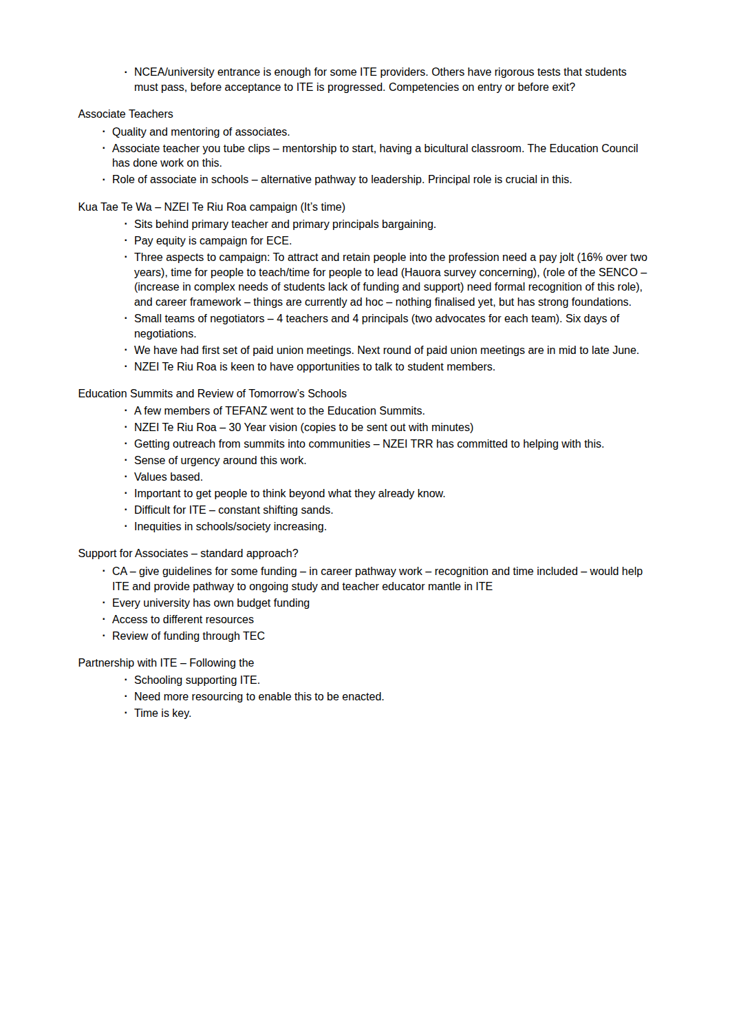NCEA/university entrance is enough for some ITE providers. Others have rigorous tests that students must pass, before acceptance to ITE is progressed. Competencies on entry or before exit?
Associate Teachers
Quality and mentoring of associates.
Associate teacher you tube clips – mentorship to start, having a bicultural classroom. The Education Council has done work on this.
Role of associate in schools – alternative pathway to leadership. Principal role is crucial in this.
Kua Tae Te Wa – NZEI Te Riu Roa campaign (It’s time)
Sits behind primary teacher and primary principals bargaining.
Pay equity is campaign for ECE.
Three aspects to campaign: To attract and retain people into the profession need a pay jolt (16% over two years), time for people to teach/time for people to lead (Hauora survey concerning), (role of the SENCO – (increase in complex needs of students lack of funding and support) need formal recognition of this role), and career framework – things are currently ad hoc – nothing finalised yet, but has strong foundations.
Small teams of negotiators – 4 teachers and 4 principals (two advocates for each team). Six days of negotiations.
We have had first set of paid union meetings. Next round of paid union meetings are in mid to late June.
NZEI Te Riu Roa is keen to have opportunities to talk to student members.
Education Summits and Review of Tomorrow’s Schools
A few members of TEFANZ went to the Education Summits.
NZEI Te Riu Roa – 30 Year vision (copies to be sent out with minutes)
Getting outreach from summits into communities – NZEI TRR has committed to helping with this.
Sense of urgency around this work.
Values based.
Important to get people to think beyond what they already know.
Difficult for ITE – constant shifting sands.
Inequities in schools/society increasing.
Support for Associates – standard approach?
CA – give guidelines for some funding – in career pathway work – recognition and time included – would help ITE and provide pathway to ongoing study and teacher educator mantle in ITE
Every university has own budget funding
Access to different resources
Review of funding through TEC
Partnership with ITE – Following the
Schooling supporting ITE.
Need more resourcing to enable this to be enacted.
Time is key.